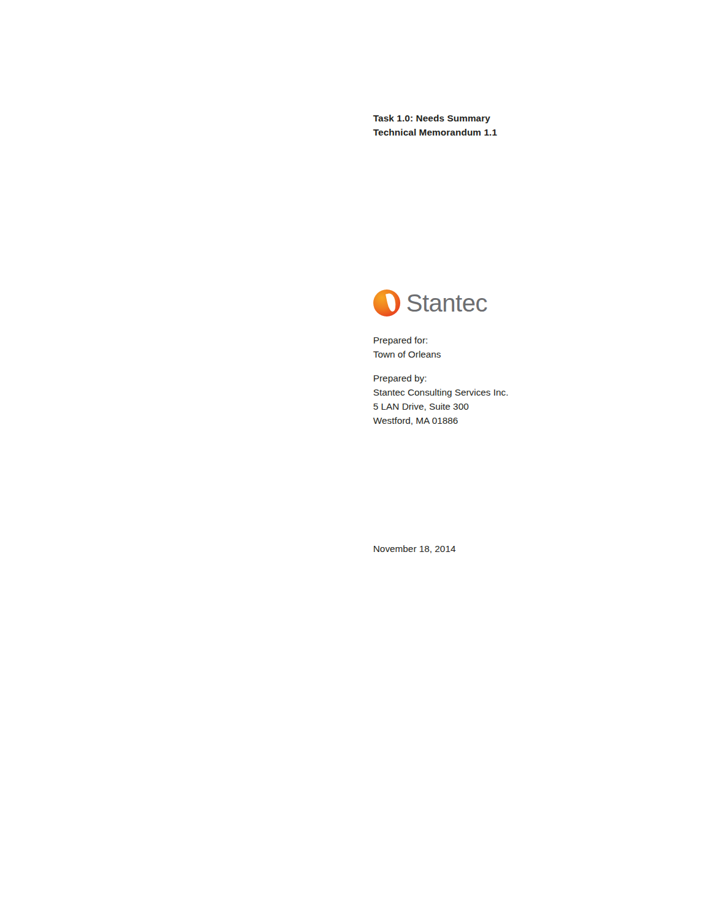Task 1.0: Needs Summary
Technical Memorandum 1.1
Stantec
Prepared for:
Town of Orleans
Prepared by:
Stantec Consulting Services Inc.
5 LAN Drive, Suite 300
Westford, MA 01886
November 18, 2014